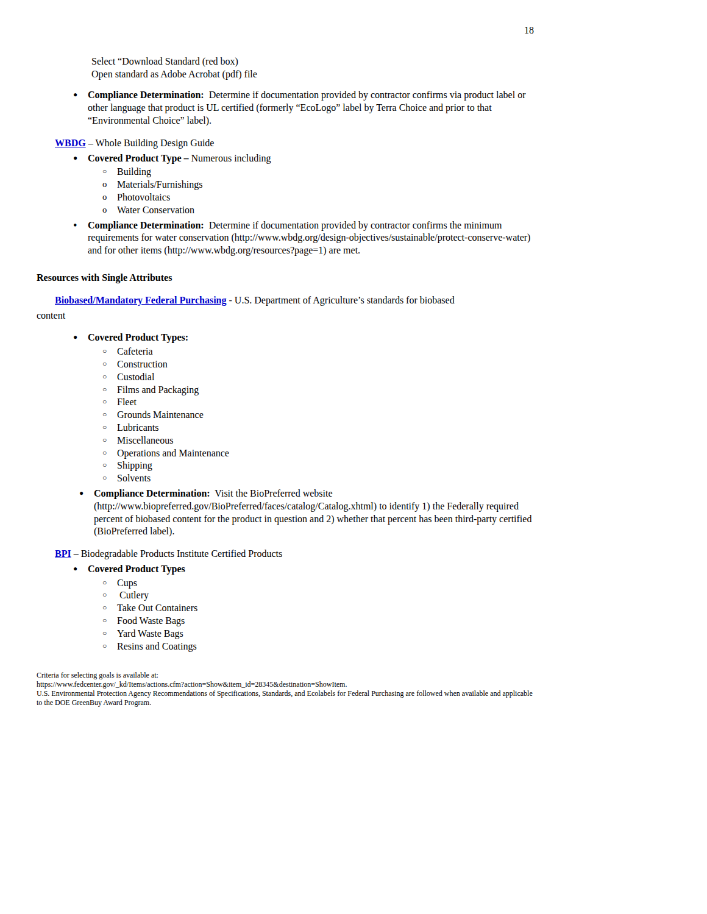18
Select “Download Standard (red box)
Open standard as Adobe Acrobat (pdf) file
Compliance Determination: Determine if documentation provided by contractor confirms via product label or other language that product is UL certified (formerly “EcoLogo” label by Terra Choice and prior to that “Environmental Choice” label).
WBDG – Whole Building Design Guide
Covered Product Type – Numerous including
Building
Materials/Furnishings
Photovoltaics
Water Conservation
Compliance Determination: Determine if documentation provided by contractor confirms the minimum requirements for water conservation (http://www.wbdg.org/design-objectives/sustainable/protect-conserve-water) and for other items (http://www.wbdg.org/resources?page=1) are met.
Resources with Single Attributes
Biobased/Mandatory Federal Purchasing - U.S. Department of Agriculture’s standards for biobased
content
Covered Product Types:
Cafeteria
Construction
Custodial
Films and Packaging
Fleet
Grounds Maintenance
Lubricants
Miscellaneous
Operations and Maintenance
Shipping
Solvents
Compliance Determination: Visit the BioPreferred website (http://www.biopreferred.gov/BioPreferred/faces/catalog/Catalog.xhtml) to identify 1) the Federally required percent of biobased content for the product in question and 2) whether that percent has been third-party certified (BioPreferred label).
BPI – Biodegradable Products Institute Certified Products
Covered Product Types
Cups
Cutlery
Take Out Containers
Food Waste Bags
Yard Waste Bags
Resins and Coatings
Criteria for selecting goals is available at:
https://www.fedcenter.gov/_kd/Items/actions.cfm?action=Show&item_id=28345&destination=ShowItem.
U.S. Environmental Protection Agency Recommendations of Specifications, Standards, and Ecolabels for Federal Purchasing are followed when available and applicable to the DOE GreenBuy Award Program.